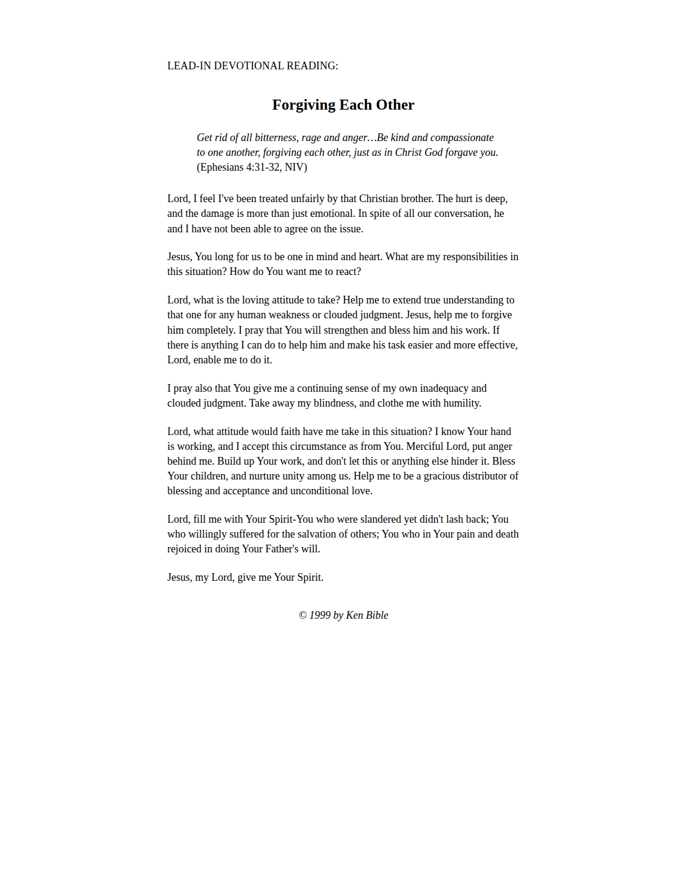LEAD-IN DEVOTIONAL READING:
Forgiving Each Other
Get rid of all bitterness, rage and anger…Be kind and compassionate to one another, forgiving each other, just as in Christ God forgave you. (Ephesians 4:31-32, NIV)
Lord, I feel I've been treated unfairly by that Christian brother. The hurt is deep, and the damage is more than just emotional. In spite of all our conversation, he and I have not been able to agree on the issue.
Jesus, You long for us to be one in mind and heart. What are my responsibilities in this situation? How do You want me to react?
Lord, what is the loving attitude to take? Help me to extend true understanding to that one for any human weakness or clouded judgment. Jesus, help me to forgive him completely. I pray that You will strengthen and bless him and his work. If there is anything I can do to help him and make his task easier and more effective, Lord, enable me to do it.
I pray also that You give me a continuing sense of my own inadequacy and clouded judgment. Take away my blindness, and clothe me with humility.
Lord, what attitude would faith have me take in this situation? I know Your hand is working, and I accept this circumstance as from You. Merciful Lord, put anger behind me. Build up Your work, and don't let this or anything else hinder it. Bless Your children, and nurture unity among us. Help me to be a gracious distributor of blessing and acceptance and unconditional love.
Lord, fill me with Your Spirit-You who were slandered yet didn't lash back; You who willingly suffered for the salvation of others; You who in Your pain and death rejoiced in doing Your Father's will.
Jesus, my Lord, give me Your Spirit.
© 1999 by Ken Bible